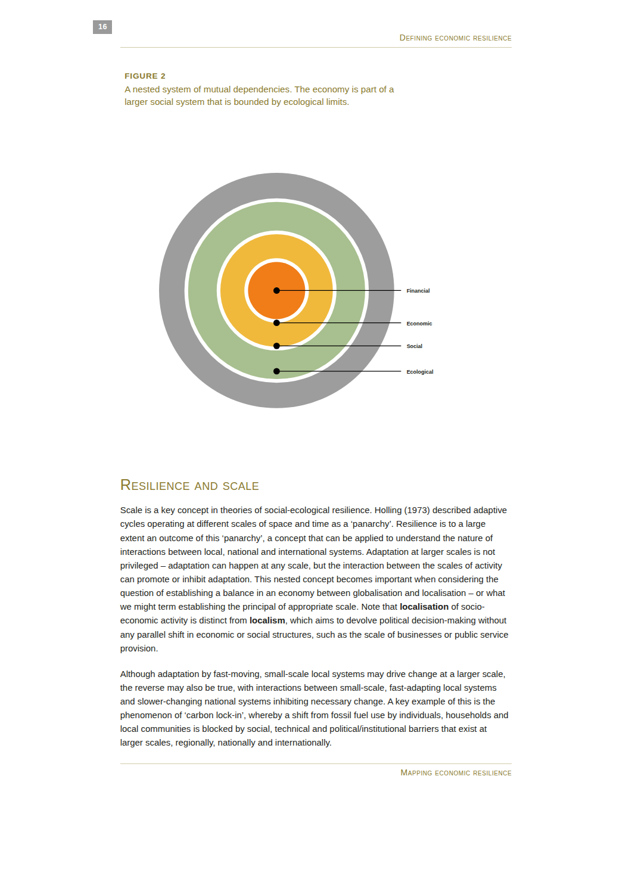16
Defining economic resilience
FIGURE 2
A nested system of mutual dependencies. The economy is part of a larger social system that is bounded by ecological limits.
Financial Economic Social Ecological
Resilience and scale
Scale is a key concept in theories of social-ecological resilience. Holling (1973) described adaptive cycles operating at different scales of space and time as a ‘panarchy’. Resilience is to a large extent an outcome of this ‘panarchy’, a concept that can be applied to understand the nature of interactions between local, national and international systems. Adaptation at larger scales is not privileged – adaptation can happen at any scale, but the interaction between the scales of activity can promote or inhibit adaptation. This nested concept becomes important when considering the question of establishing a balance in an economy between globalisation and localisation – or what we might term establishing the principal of appropriate scale. Note that localisation of socio-economic activity is distinct from localism, which aims to devolve political decision-making without any parallel shift in economic or social structures, such as the scale of businesses or public service provision.
Although adaptation by fast-moving, small-scale local systems may drive change at a larger scale, the reverse may also be true, with interactions between small-scale, fast-adapting local systems and slower-changing national systems inhibiting necessary change. A key example of this is the phenomenon of ‘carbon lock-in’, whereby a shift from fossil fuel use by individuals, households and local communities is blocked by social, technical and political/institutional barriers that exist at larger scales, regionally, nationally and internationally.
Mapping economic resilience